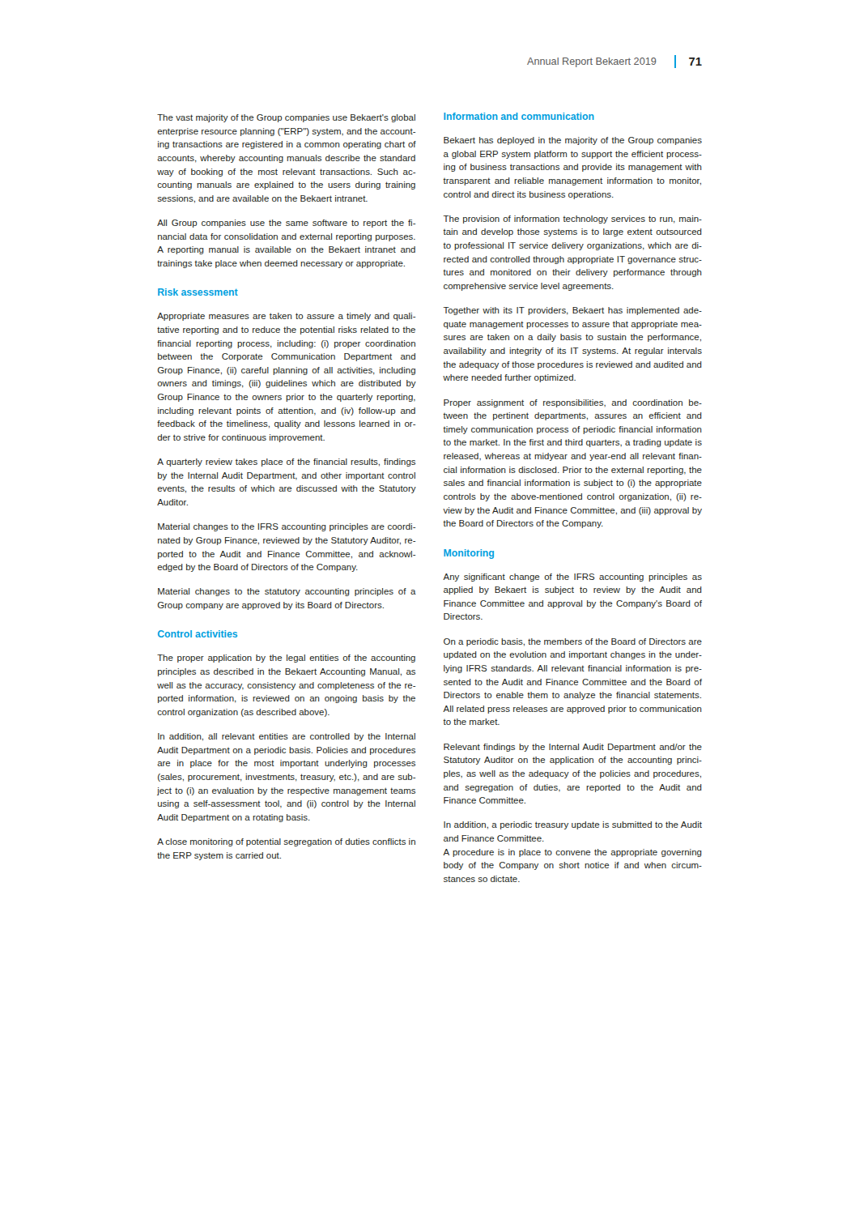Annual Report Bekaert 201971
The vast majority of the Group companies use Bekaert's global enterprise resource planning ("ERP") system, and the accounting transactions are registered in a common operating chart of accounts, whereby accounting manuals describe the standard way of booking of the most relevant transactions. Such accounting manuals are explained to the users during training sessions, and are available on the Bekaert intranet.
All Group companies use the same software to report the financial data for consolidation and external reporting purposes. A reporting manual is available on the Bekaert intranet and trainings take place when deemed necessary or appropriate.
Risk assessment
Appropriate measures are taken to assure a timely and qualitative reporting and to reduce the potential risks related to the financial reporting process, including: (i) proper coordination between the Corporate Communication Department and Group Finance, (ii) careful planning of all activities, including owners and timings, (iii) guidelines which are distributed by Group Finance to the owners prior to the quarterly reporting, including relevant points of attention, and (iv) follow-up and feedback of the timeliness, quality and lessons learned in order to strive for continuous improvement.
A quarterly review takes place of the financial results, findings by the Internal Audit Department, and other important control events, the results of which are discussed with the Statutory Auditor.
Material changes to the IFRS accounting principles are coordinated by Group Finance, reviewed by the Statutory Auditor, reported to the Audit and Finance Committee, and acknowledged by the Board of Directors of the Company.
Material changes to the statutory accounting principles of a Group company are approved by its Board of Directors.
Control activities
The proper application by the legal entities of the accounting principles as described in the Bekaert Accounting Manual, as well as the accuracy, consistency and completeness of the reported information, is reviewed on an ongoing basis by the control organization (as described above).
In addition, all relevant entities are controlled by the Internal Audit Department on a periodic basis. Policies and procedures are in place for the most important underlying processes (sales, procurement, investments, treasury, etc.), and are subject to (i) an evaluation by the respective management teams using a self-assessment tool, and (ii) control by the Internal Audit Department on a rotating basis.
A close monitoring of potential segregation of duties conflicts in the ERP system is carried out.
Information and communication
Bekaert has deployed in the majority of the Group companies a global ERP system platform to support the efficient processing of business transactions and provide its management with transparent and reliable management information to monitor, control and direct its business operations.
The provision of information technology services to run, maintain and develop those systems is to large extent outsourced to professional IT service delivery organizations, which are directed and controlled through appropriate IT governance structures and monitored on their delivery performance through comprehensive service level agreements.
Together with its IT providers, Bekaert has implemented adequate management processes to assure that appropriate measures are taken on a daily basis to sustain the performance, availability and integrity of its IT systems. At regular intervals the adequacy of those procedures is reviewed and audited and where needed further optimized.
Proper assignment of responsibilities, and coordination between the pertinent departments, assures an efficient and timely communication process of periodic financial information to the market. In the first and third quarters, a trading update is released, whereas at midyear and year-end all relevant financial information is disclosed. Prior to the external reporting, the sales and financial information is subject to (i) the appropriate controls by the above-mentioned control organization, (ii) review by the Audit and Finance Committee, and (iii) approval by the Board of Directors of the Company.
Monitoring
Any significant change of the IFRS accounting principles as applied by Bekaert is subject to review by the Audit and Finance Committee and approval by the Company's Board of Directors.
On a periodic basis, the members of the Board of Directors are updated on the evolution and important changes in the underlying IFRS standards. All relevant financial information is presented to the Audit and Finance Committee and the Board of Directors to enable them to analyze the financial statements. All related press releases are approved prior to communication to the market.
Relevant findings by the Internal Audit Department and/or the Statutory Auditor on the application of the accounting principles, as well as the adequacy of the policies and procedures, and segregation of duties, are reported to the Audit and Finance Committee.
In addition, a periodic treasury update is submitted to the Audit and Finance Committee.
A procedure is in place to convene the appropriate governing body of the Company on short notice if and when circumstances so dictate.